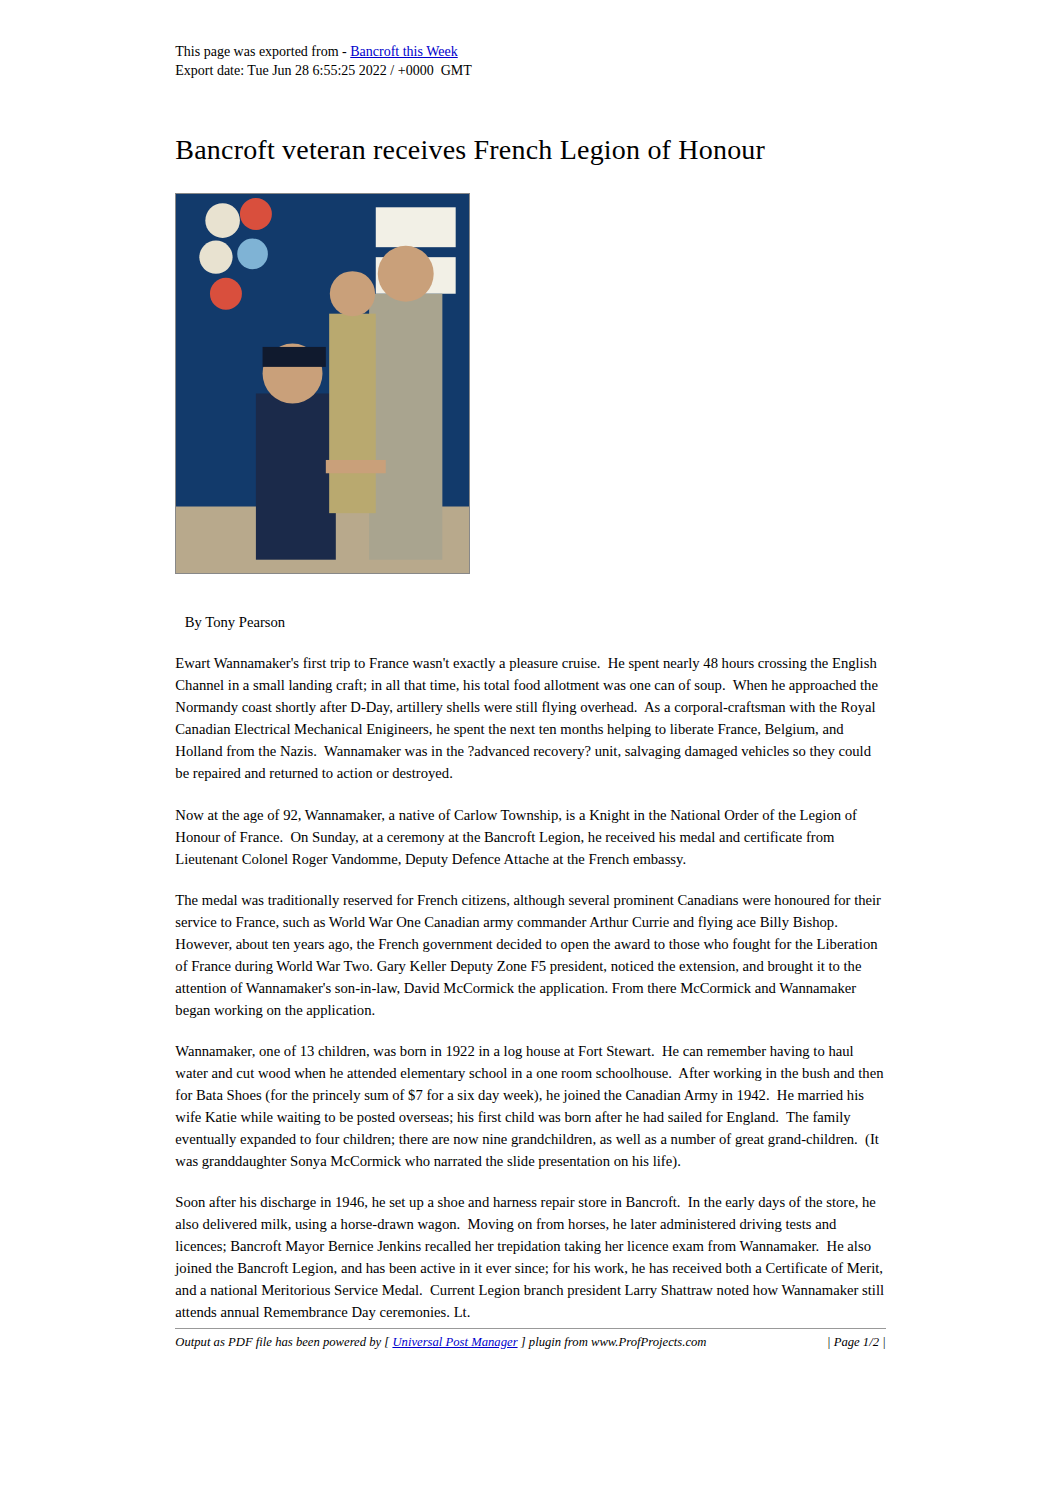This page was exported from - Bancroft this Week
Export date: Tue Jun 28 6:55:25 2022 / +0000 GMT
Bancroft veteran receives French Legion of Honour
By Tony Pearson
Ewart Wannamaker's first trip to France wasn't exactly a pleasure cruise. He spent nearly 48 hours crossing the English Channel in a small landing craft; in all that time, his total food allotment was one can of soup. When he approached the Normandy coast shortly after D-Day, artillery shells were still flying overhead. As a corporal-craftsman with the Royal Canadian Electrical Mechanical Enigineers, he spent the next ten months helping to liberate France, Belgium, and Holland from the Nazis. Wannamaker was in the ?advanced recovery? unit, salvaging damaged vehicles so they could be repaired and returned to action or destroyed.
Now at the age of 92, Wannamaker, a native of Carlow Township, is a Knight in the National Order of the Legion of Honour of France. On Sunday, at a ceremony at the Bancroft Legion, he received his medal and certificate from Lieutenant Colonel Roger Vandomme, Deputy Defence Attache at the French embassy.
The medal was traditionally reserved for French citizens, although several prominent Canadians were honoured for their service to France, such as World War One Canadian army commander Arthur Currie and flying ace Billy Bishop. However, about ten years ago, the French government decided to open the award to those who fought for the Liberation of France during World War Two. Gary Keller Deputy Zone F5 president, noticed the extension, and brought it to the attention of Wannamaker's son-in-law, David McCormick the application. From there McCormick and Wannamaker began working on the application.
Wannamaker, one of 13 children, was born in 1922 in a log house at Fort Stewart. He can remember having to haul water and cut wood when he attended elementary school in a one room schoolhouse. After working in the bush and then for Bata Shoes (for the princely sum of $7 for a six day week), he joined the Canadian Army in 1942. He married his wife Katie while waiting to be posted overseas; his first child was born after he had sailed for England. The family eventually expanded to four children; there are now nine grandchildren, as well as a number of great grand-children. (It was granddaughter Sonya McCormick who narrated the slide presentation on his life).
Soon after his discharge in 1946, he set up a shoe and harness repair store in Bancroft. In the early days of the store, he also delivered milk, using a horse-drawn wagon. Moving on from horses, he later administered driving tests and licences; Bancroft Mayor Bernice Jenkins recalled her trepidation taking her licence exam from Wannamaker. He also joined the Bancroft Legion, and has been active in it ever since; for his work, he has received both a Certificate of Merit, and a national Meritorious Service Medal. Current Legion branch president Larry Shattraw noted how Wannamaker still attends annual Remembrance Day ceremonies. Lt.
Output as PDF file has been powered by [ Universal Post Manager ] plugin from www.ProfProjects.com
| Page 1/2 |